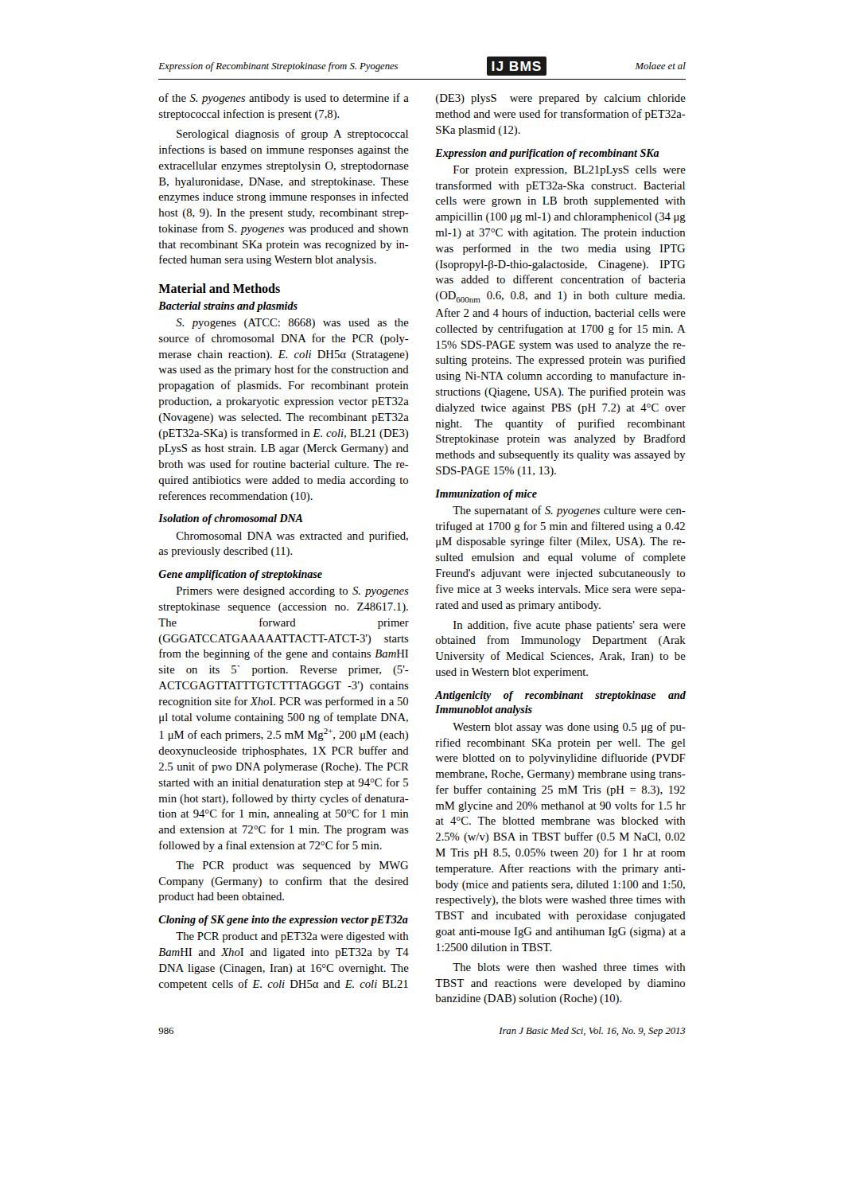Expression of Recombinant Streptokinase from S. Pyogenes
IJ BMS
Molaee et al
of the S. pyogenes antibody is used to determine if a streptococcal infection is present (7,8).
Serological diagnosis of group A streptococcal infections is based on immune responses against the extracellular enzymes streptolysin O, streptodornase B, hyaluronidase, DNase, and streptokinase. These enzymes induce strong immune responses in infected host (8, 9). In the present study, recombinant streptokinase from S. pyogenes was produced and shown that recombinant SKa protein was recognized by infected human sera using Western blot analysis.
Material and Methods
Bacterial strains and plasmids
S. pyogenes (ATCC: 8668) was used as the source of chromosomal DNA for the PCR (polymerase chain reaction). E. coli DH5α (Stratagene) was used as the primary host for the construction and propagation of plasmids. For recombinant protein production, a prokaryotic expression vector pET32a (Novagene) was selected. The recombinant pET32a (pET32a-SKa) is transformed in E. coli, BL21 (DE3) pLysS as host strain. LB agar (Merck Germany) and broth was used for routine bacterial culture. The required antibiotics were added to media according to references recommendation (10).
Isolation of chromosomal DNA
Chromosomal DNA was extracted and purified, as previously described (11).
Gene amplification of streptokinase
Primers were designed according to S. pyogenes streptokinase sequence (accession no. Z48617.1). The forward primer (GGGATCCATGAAAAATTACTT-ATCT-3') starts from the beginning of the gene and contains Bam HI site on its 5` portion. Reverse primer, (5'- ACTCGAGTTATTTGTCTTTAGGGT -3') contains recognition site for Xho I. PCR was performed in a 50 μl total volume containing 500 ng of template DNA, 1 μM of each primers, 2.5 mM Mg2+, 200 μM (each) deoxynucleoside triphosphates, 1X PCR buffer and 2.5 unit of pwo DNA polymerase (Roche). The PCR started with an initial denaturation step at 94°C for 5 min (hot start), followed by thirty cycles of denaturation at 94°C for 1 min, annealing at 50°C for 1 min and extension at 72°C for 1 min. The program was followed by a final extension at 72°C for 5 min.
The PCR product was sequenced by MWG Company (Germany) to confirm that the desired product had been obtained.
Cloning of SK gene into the expression vector pET32a
The PCR product and pET32a were digested with Bam HI and Xho I and ligated into pET32a by T4 DNA ligase (Cinagen, Iran) at 16°C overnight. The competent cells of E. coli DH5α and E. coli BL21 (DE3) plysS were prepared by calcium chloride method and were used for transformation of pET32a-SKa plasmid (12).
Expression and purification of recombinant SKa
For protein expression, BL21pLysS cells were transformed with pET32a-Ska construct. Bacterial cells were grown in LB broth supplemented with ampicillin (100 μg ml-1) and chloramphenicol (34 μg ml-1) at 37°C with agitation. The protein induction was performed in the two media using IPTG (Isopropyl-β-D-thio-galactoside, Cinagene). IPTG was added to different concentration of bacteria (OD600nm 0.6, 0.8, and 1) in both culture media. After 2 and 4 hours of induction, bacterial cells were collected by centrifugation at 1700 g for 15 min. A 15% SDS-PAGE system was used to analyze the resulting proteins. The expressed protein was purified using Ni-NTA column according to manufacture instructions (Qiagene, USA). The purified protein was dialyzed twice against PBS (pH 7.2) at 4°C over night. The quantity of purified recombinant Streptokinase protein was analyzed by Bradford methods and subsequently its quality was assayed by SDS-PAGE 15% (11, 13).
Immunization of mice
The supernatant of S. pyogenes culture were centrifuged at 1700 g for 5 min and filtered using a 0.42 μM disposable syringe filter (Milex, USA). The resulted emulsion and equal volume of complete Freund's adjuvant were injected subcutaneously to five mice at 3 weeks intervals. Mice sera were separated and used as primary antibody.
In addition, five acute phase patients' sera were obtained from Immunology Department (Arak University of Medical Sciences, Arak, Iran) to be used in Western blot experiment.
Antigenicity of recombinant streptokinase and Immunoblot analysis
Western blot assay was done using 0.5 μg of purified recombinant SKa protein per well. The gel were blotted on to polyvinylidine difluoride (PVDF membrane, Roche, Germany) membrane using transfer buffer containing 25 mM Tris (pH = 8.3), 192 mM glycine and 20% methanol at 90 volts for 1.5 hr at 4°C. The blotted membrane was blocked with 2.5% (w/v) BSA in TBST buffer (0.5 M NaCl, 0.02 M Tris pH 8.5, 0.05% tween 20) for 1 hr at room temperature. After reactions with the primary antibody (mice and patients sera, diluted 1:100 and 1:50, respectively), the blots were washed three times with TBST and incubated with peroxidase conjugated goat anti-mouse IgG and antihuman IgG (sigma) at a 1:2500 dilution in TBST.
The blots were then washed three times with TBST and reactions were developed by diamino banzidine (DAB) solution (Roche) (10).
986
Iran J Basic Med Sci, Vol. 16, No. 9, Sep 2013